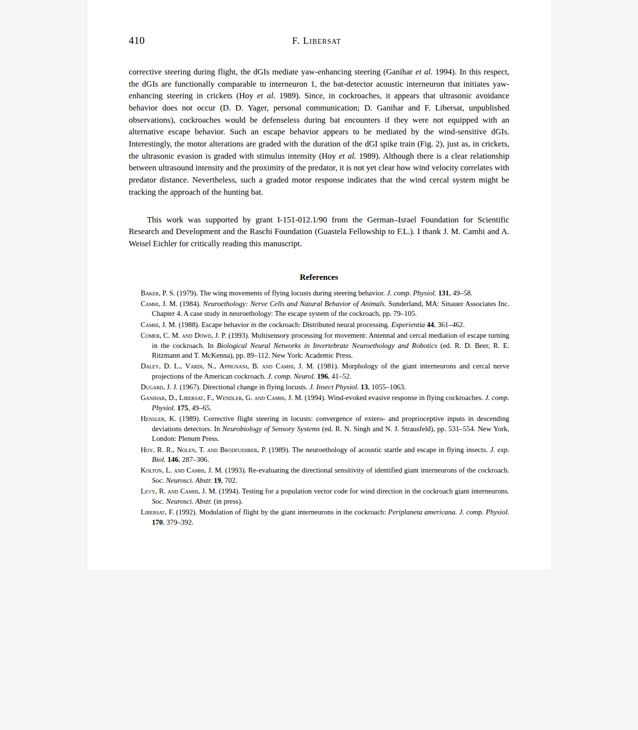410 F. Libersat
corrective steering during flight, the dGIs mediate yaw-enhancing steering (Ganihar et al. 1994). In this respect, the dGIs are functionally comparable to interneuron 1, the bat-detector acoustic interneuron that initiates yaw-enhancing steering in crickets (Hoy et al. 1989). Since, in cockroaches, it appears that ultrasonic avoidance behavior does not occur (D. D. Yager, personal communication; D. Ganihar and F. Libersat, unpublished observations), cockroaches would be defenseless during bat encounters if they were not equipped with an alternative escape behavior. Such an escape behavior appears to be mediated by the wind-sensitive dGIs. Interestingly, the motor alterations are graded with the duration of the dGI spike train (Fig. 2), just as, in crickets, the ultrasonic evasion is graded with stimulus intensity (Hoy et al. 1989). Although there is a clear relationship between ultrasound intensity and the proximity of the predator, it is not yet clear how wind velocity correlates with predator distance. Nevertheless, such a graded motor response indicates that the wind cercal system might be tracking the approach of the hunting bat.
This work was supported by grant I-151-012.1/90 from the German–Israel Foundation for Scientific Research and Development and the Raschi Foundation (Guastela Fellowship to F.L.). I thank J. M. Camhi and A. Weisel Eichler for critically reading this manuscript.
References
Baker, P. S. (1979). The wing movements of flying locusts during steering behavior. J. comp. Physiol. 131, 49–58.
Camhi, J. M. (1984). Neuroethology: Nerve Cells and Natural Behavior of Animals. Sunderland, MA: Sinauer Associates Inc. Chapter 4. A case study in neuroethology: The escape system of the cockroach, pp. 79–105.
Camhi, J. M. (1988). Escape behavior in the cockroach: Distributed neural processing. Experientia 44, 361–462.
Comer, C. M. and Dowd, J. P. (1993). Multisensory processing for movement: Antennal and cercal mediation of escape turning in the cockroach. In Biological Neural Networks in Invertebrate Neuroethology and Robotics (ed. R. D. Beer, R. E. Ritzmann and T. McKenna), pp. 89–112. New York: Academic Press.
Daley, D. L., Vardi, N., Appignani, B. and Camhi, J. M. (1981). Morphology of the giant interneurons and cercal nerve projections of the American cockroach. J. comp. Neurol. 196, 41–52.
Dugard, J. J. (1967). Directional change in flying locusts. J. Insect Physiol. 13, 1055–1063.
Ganihar, D., Libersat, F., Wendler, G. and Camhi, J. M. (1994). Wind-evoked evasive response in flying cockroaches. J. comp. Physiol. 175, 49–65.
Hensler, K. (1989). Corrective flight steering in locusts: convergence of extero- and proprioceptive inputs in descending deviations detectors. In Neurobiology of Sensory Systems (ed. R. N. Singh and N. J. Strausfeld), pp. 531–554. New York, London: Plenum Press.
Hoy, R. R., Nolen, T. and Brodfuehrer, P. (1989). The neuroethology of acoustic startle and escape in flying insects. J. exp. Biol. 146, 287–306.
Kolton, L. and Camhi, J. M. (1993). Re-evaluating the directional sensitivity of identified giant interneurons of the cockroach. Soc. Neurosci. Abstr. 19, 702.
Levy, R. and Camhi, J. M. (1994). Testing for a population vector code for wind direction in the cockroach giant interneurons. Soc. Neurosci. Abstr. (in press).
Libersat, F. (1992). Modulation of flight by the giant interneurons in the cockroach: Periplaneta americana. J. comp. Physiol. 170, 379–392.